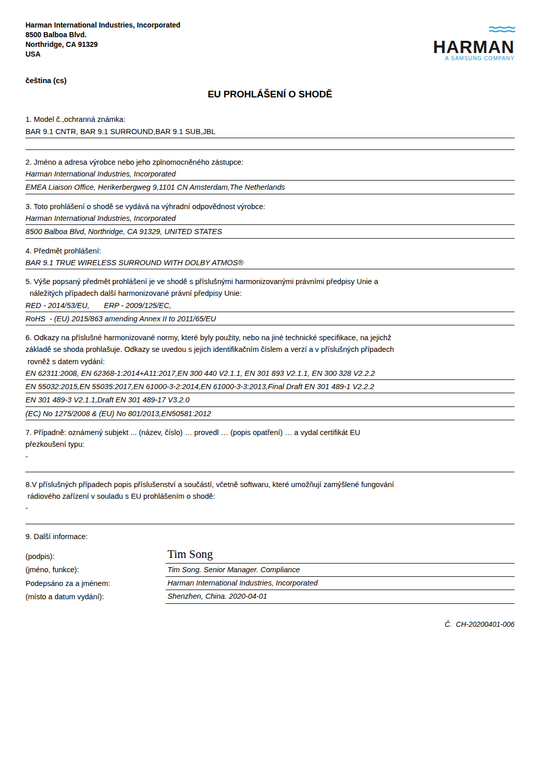Harman International Industries, Incorporated
8500 Balboa Blvd.
Northridge, CA 91329
USA
≈≈≈
HARMAN
A SAMSUNG COMPANY
čeština (cs)
EU PROHLÁŠENÍ O SHODĚ
1. Model č.,ochranná známka:
BAR 9.1 CNTR, BAR 9.1 SURROUND,BAR 9.1 SUB,JBL
2. Jméno a adresa výrobce nebo jeho zplnomocněného zástupce:
Harman International Industries, Incorporated
EMEA Liaison Office, Herikerbergweg 9,1101 CN Amsterdam,The Netherlands
3. Toto prohlášení o shodě se vydává na výhradní odpovědnost výrobce:
Harman International Industries, Incorporated
8500 Balboa Blvd, Northridge, CA 91329, UNITED STATES
4. Předmět prohlášení:
BAR 9.1 TRUE WIRELESS SURROUND WITH DOLBY ATMOS®
5. Výše popsaný předmět prohlášení je ve shodě s příslušnými harmonizovanými právními předpisy Unie a
náležitých případech další harmonizované právní předpisy Unie:
RED - 2014/53/EU, ERP - 2009/125/EC,
RoHS - (EU) 2015/863 amending Annex II to 2011/65/EU
6. Odkazy na příslušné harmonizované normy, které byly použity, nebo na jiné technické specifikace, na jejichž
základě se shoda prohlašuje. Odkazy se uvedou s jejich identifikačním číslem a verzí a v příslušných případech
rovněž s datem vydání:
EN 62311:2008, EN 62368-1:2014+A11:2017,EN 300 440 V2.1.1, EN 301 893 V2.1.1, EN 300 328 V2.2.2
EN 55032:2015,EN 55035:2017,EN 61000-3-2:2014,EN 61000-3-3:2013,Final Draft EN 301 489-1 V2.2.2
EN 301 489-3 V2.1.1,Draft EN 301 489-17 V3.2.0
(EC) No 1275/2008 & (EU) No 801/2013,EN50581:2012
7. Případně: oznámený subjekt ... (název, číslo) … provedl … (popis opatření) … a vydal certifikát EU
přezkoušení typu:
-
8.V příslušných případech popis příslušenství a součástí, včetně softwaru, které umožňují zamýšlené fungování
rádiového zařízení v souladu s EU prohlášením o shodě:
-
9. Další informace:
| (podpis): | Tim Song |
| (jméno, funkce): | Tim Song. Senior Manager. Compliance |
| Podepsáno za a jménem: | Harman International Industries, Incorporated |
| (místo a datum vydání): | Shenzhen, China. 2020-04-01 |
Č. CH-20200401-006